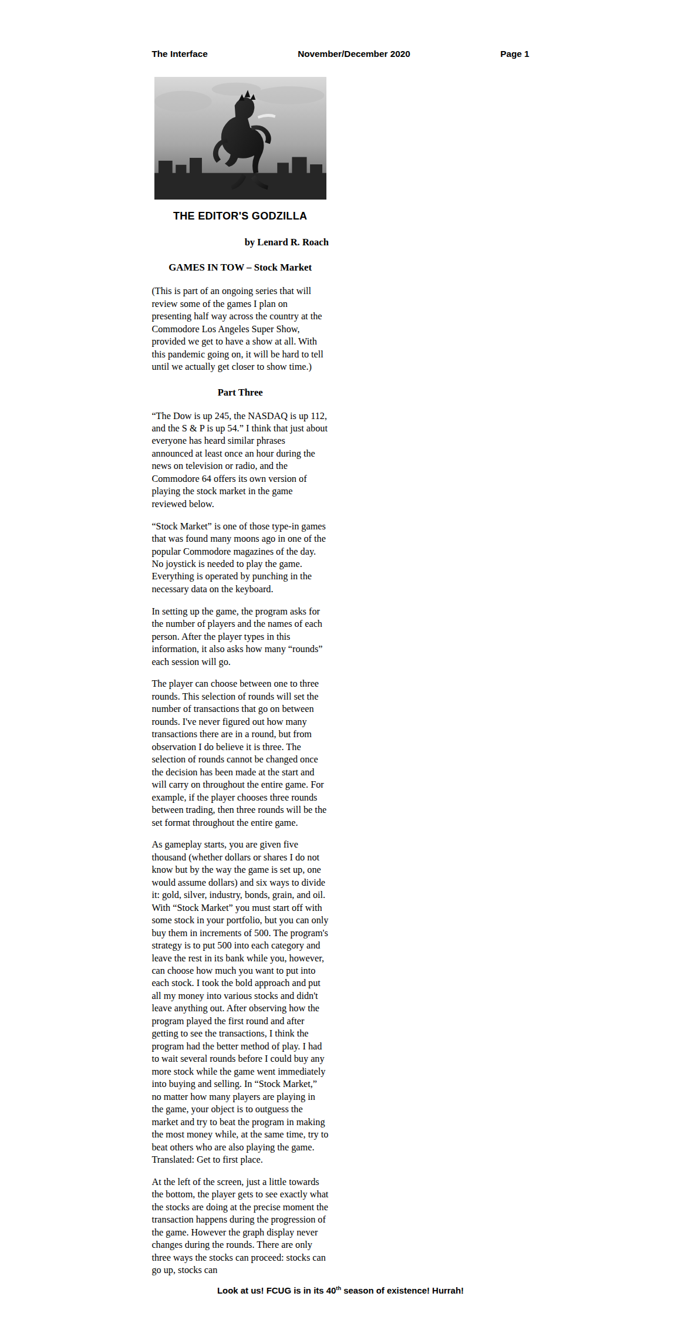The Interface November/December 2020 Page 1
THE EDITOR'S GODZILLA
by Lenard R. Roach
GAMES IN TOW – Stock Market
(This is part of an ongoing series that will review some of the games I plan on presenting half way across the country at the Commodore Los Angeles Super Show, provided we get to have a show at all. With this pandemic going on, it will be hard to tell until we actually get closer to show time.)
Part Three
“The Dow is up 245, the NASDAQ is up 112, and the S & P is up 54.” I think that just about everyone has heard similar phrases announced at least once an hour during the news on television or radio, and the Commodore 64 offers its own version of playing the stock market in the game reviewed below.
“Stock Market” is one of those type-in games that was found many moons ago in one of the popular Commodore magazines of the day. No joystick is needed to play the game. Everything is operated by punching in the necessary data on the keyboard.
In setting up the game, the program asks for the number of players and the names of each person. After the player types in this information, it also asks how many “rounds” each session will go.
The player can choose between one to three rounds. This selection of rounds will set the number of transactions that go on between rounds. I've never figured out how many transactions there are in a round, but from observation I do believe it is three. The selection of rounds cannot be changed once the decision has been made at the start and will carry on throughout the entire game. For example, if the player chooses three rounds between trading, then three rounds will be the set format throughout the entire game.
As gameplay starts, you are given five thousand (whether dollars or shares I do not know but by the way the game is set up, one would assume dollars) and six ways to divide it: gold, silver, industry, bonds, grain, and oil. With “Stock Market” you must start off with some stock in your portfolio, but you can only buy them in increments of 500. The program's strategy is to put 500 into each category and leave the rest in its bank while you, however, can choose how much you want to put into each stock. I took the bold approach and put all my money into various stocks and didn't leave anything out. After observing how the program played the first round and after getting to see the transactions, I think the program had the better method of play. I had to wait several rounds before I could buy any more stock while the game went immediately into buying and selling. In “Stock Market,” no matter how many players are playing in the game, your object is to outguess the market and try to beat the program in making the most money while, at the same time, try to beat others who are also playing the game. Translated: Get to first place.
At the left of the screen, just a little towards the bottom, the player gets to see exactly what the stocks are doing at the precise moment the transaction happens during the progression of the game. However the graph display never changes during the rounds. There are only three ways the stocks can proceed: stocks can go up, stocks can
Look at us! FCUG is in its 40th season of existence! Hurrah!